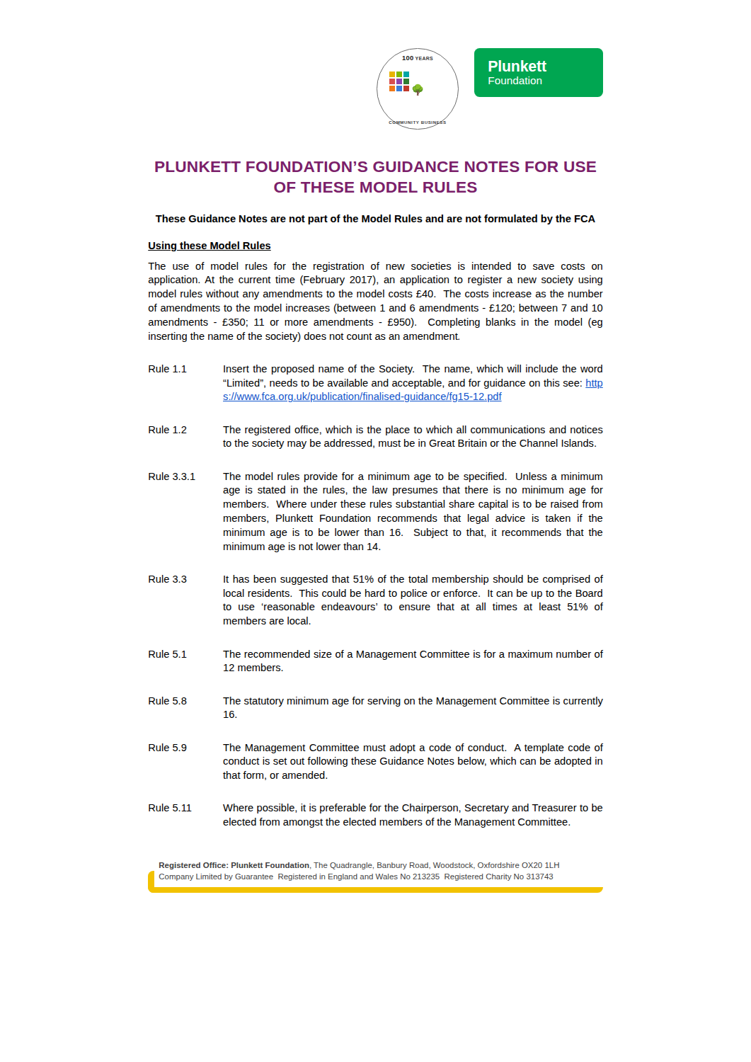100 YEARS
🌳
COMMUNITY BUSINESS
Plunkett Foundation
PLUNKETT FOUNDATION’S GUIDANCE NOTES FOR USE
OF THESE MODEL RULES
These Guidance Notes are not part of the Model Rules and are not formulated by the FCA
Using these Model Rules
The use of model rules for the registration of new societies is intended to save costs on application. At the current time (February 2017), an application to register a new society using model rules without any amendments to the model costs £40. The costs increase as the number of amendments to the model increases (between 1 and 6 amendments - £120; between 7 and 10 amendments - £350; 11 or more amendments - £950). Completing blanks in the model (eg inserting the name of the society) does not count as an amendment.
Rule 1.1
Insert the proposed name of the Society. The name, which will include the word “Limited”, needs to be available and acceptable, and for guidance on this see: https://www.fca.org.uk/publication/finalised-guidance/fg15-12.pdf
Rule 1.2
The registered office, which is the place to which all communications and notices to the society may be addressed, must be in Great Britain or the Channel Islands.
Rule 3.3.1
The model rules provide for a minimum age to be specified. Unless a minimum age is stated in the rules, the law presumes that there is no minimum age for members. Where under these rules substantial share capital is to be raised from members, Plunkett Foundation recommends that legal advice is taken if the minimum age is to be lower than 16. Subject to that, it recommends that the minimum age is not lower than 14.
Rule 3.3
It has been suggested that 51% of the total membership should be comprised of local residents. This could be hard to police or enforce. It can be up to the Board to use ‘reasonable endeavours’ to ensure that at all times at least 51% of members are local.
Rule 5.1
The recommended size of a Management Committee is for a maximum number of 12 members.
Rule 5.8
The statutory minimum age for serving on the Management Committee is currently 16.
Rule 5.9
The Management Committee must adopt a code of conduct. A template code of conduct is set out following these Guidance Notes below, which can be adopted in that form, or amended.
Rule 5.11
Where possible, it is preferable for the Chairperson, Secretary and Treasurer to be elected from amongst the elected members of the Management Committee.
Registered Office: Plunkett Foundation, The Quadrangle, Banbury Road, Woodstock, Oxfordshire OX20 1LH Company Limited by Guarantee Registered in England and Wales No 213235 Registered Charity No 313743